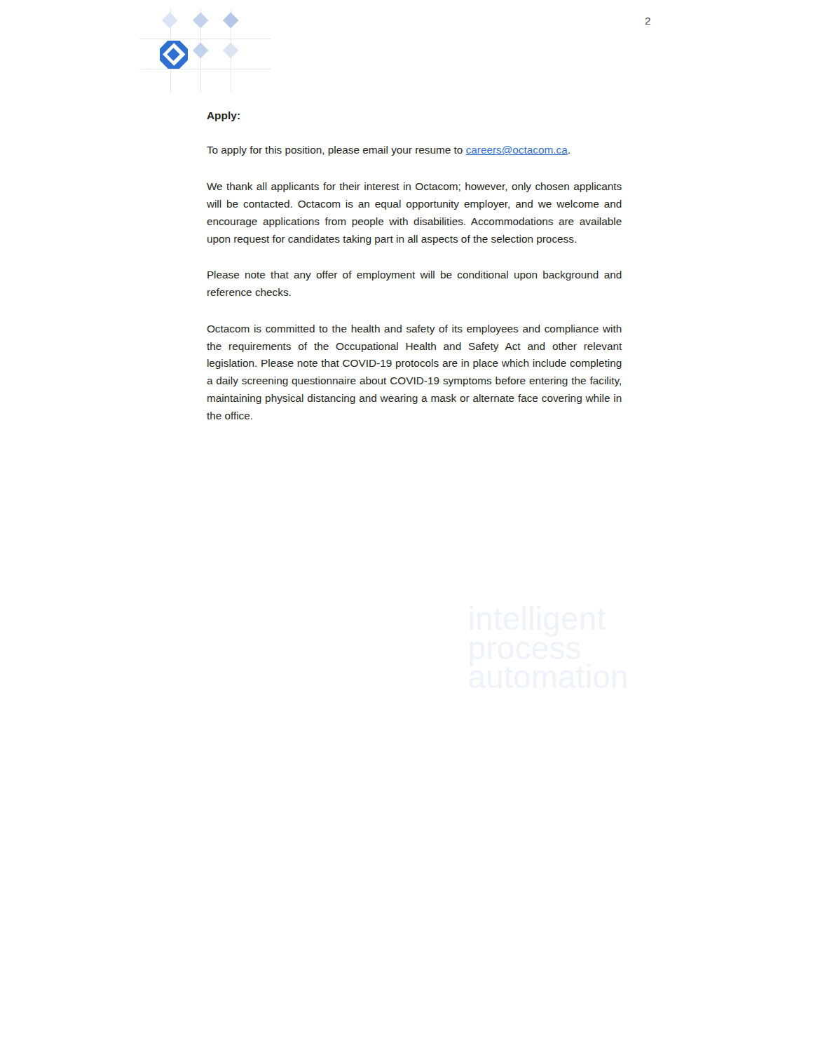2
Apply:
To apply for this position, please email your resume to careers@octacom.ca.
We thank all applicants for their interest in Octacom; however, only chosen applicants will be contacted. Octacom is an equal opportunity employer, and we welcome and encourage applications from people with disabilities. Accommodations are available upon request for candidates taking part in all aspects of the selection process.
Please note that any offer of employment will be conditional upon background and reference checks.
Octacom is committed to the health and safety of its employees and compliance with the requirements of the Occupational Health and Safety Act and other relevant legislation. Please note that COVID-19 protocols are in place which include completing a daily screening questionnaire about COVID-19 symptoms before entering the facility, maintaining physical distancing and wearing a mask or alternate face covering while in the office.
intelligent
process
automation